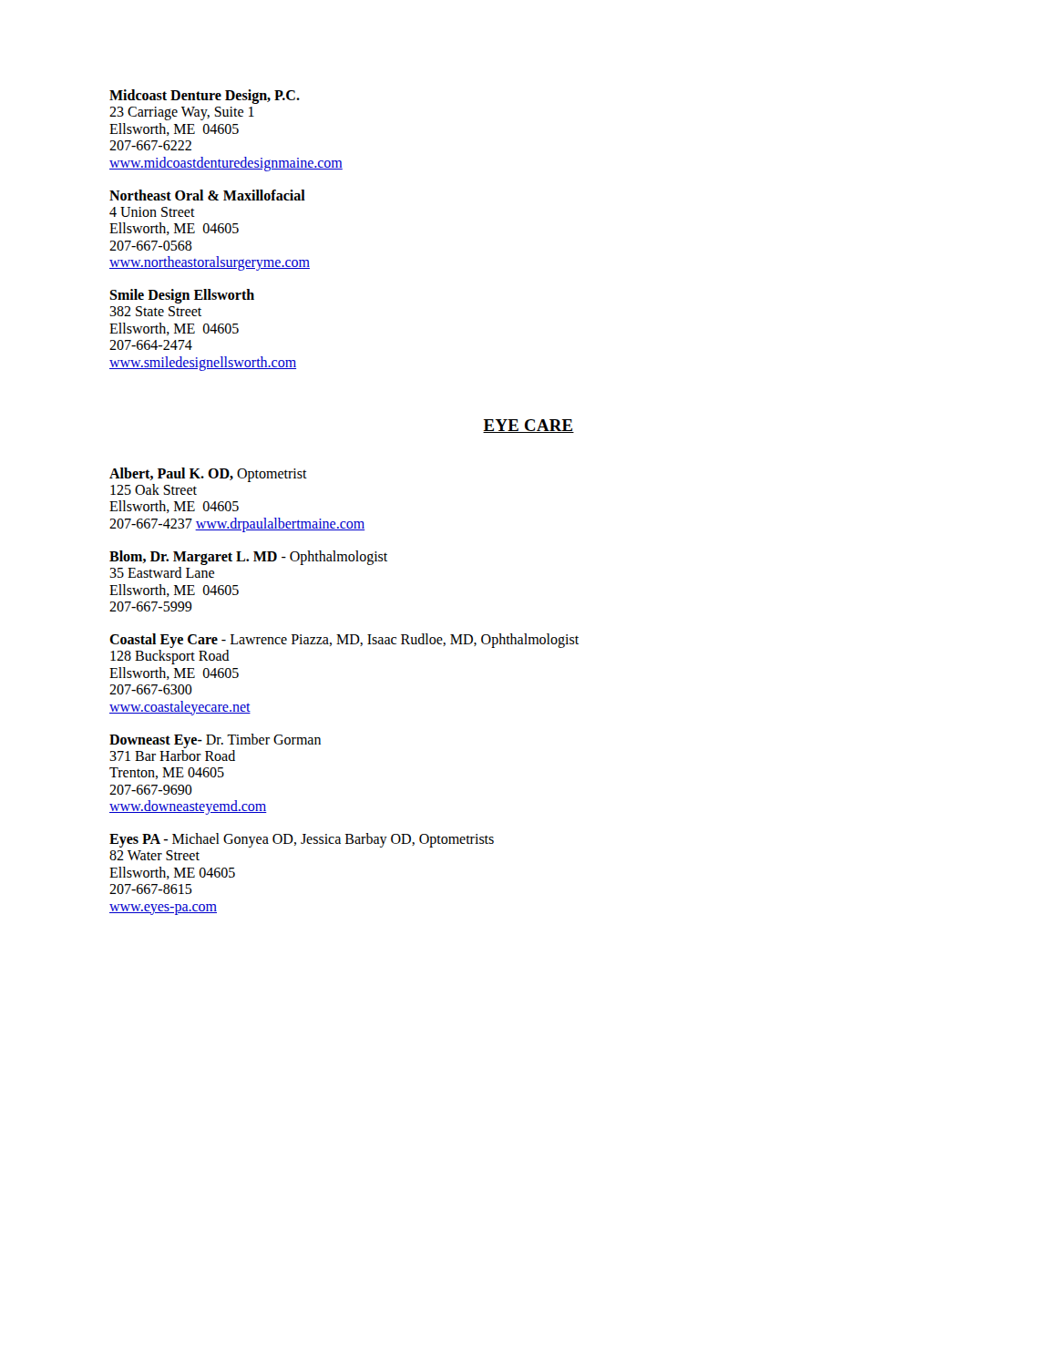Midcoast Denture Design, P.C.
23 Carriage Way, Suite 1
Ellsworth, ME 04605
207-667-6222
www.midcoastdenturedesignmaine.com
Northeast Oral & Maxillofacial
4 Union Street
Ellsworth, ME 04605
207-667-0568
www.northeastoralsurgeryme.com
Smile Design Ellsworth
382 State Street
Ellsworth, ME 04605
207-664-2474
www.smiledesignellsworth.com
EYE CARE
Albert, Paul K. OD, Optometrist
125 Oak Street
Ellsworth, ME 04605
207-667-4237 www.drpaulalbertmaine.com
Blom, Dr. Margaret L. MD - Ophthalmologist
35 Eastward Lane
Ellsworth, ME 04605
207-667-5999
Coastal Eye Care - Lawrence Piazza, MD, Isaac Rudloe, MD, Ophthalmologist
128 Bucksport Road
Ellsworth, ME 04605
207-667-6300
www.coastaleyecare.net
Downeast Eye- Dr. Timber Gorman
371 Bar Harbor Road
Trenton, ME 04605
207-667-9690
www.downeasteyemd.com
Eyes PA - Michael Gonyea OD, Jessica Barbay OD, Optometrists
82 Water Street
Ellsworth, ME 04605
207-667-8615
www.eyes-pa.com